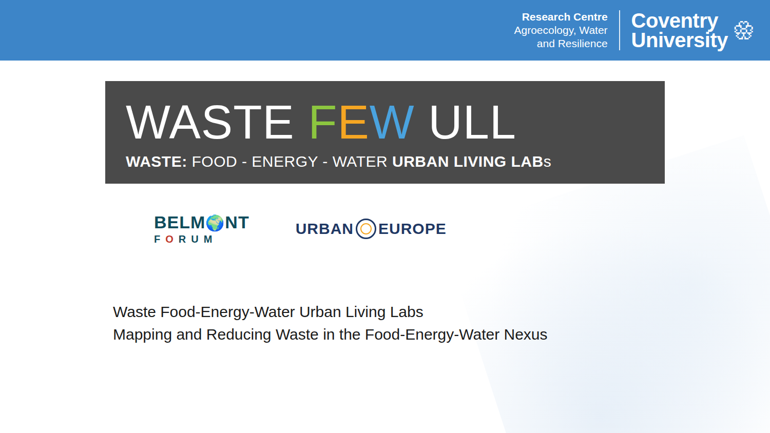Research Centre
Agroecology, Water
and Resilience
Coventry University
🏵
WASTE FEW ULL
WASTE: FOOD - ENERGY - WATER URBAN LIVING LABs
BELM🌍NT
FORUM
URBAN EUROPE
Waste Food-Energy-Water Urban Living Labs
Mapping and Reducing Waste in the Food-Energy-Water Nexus